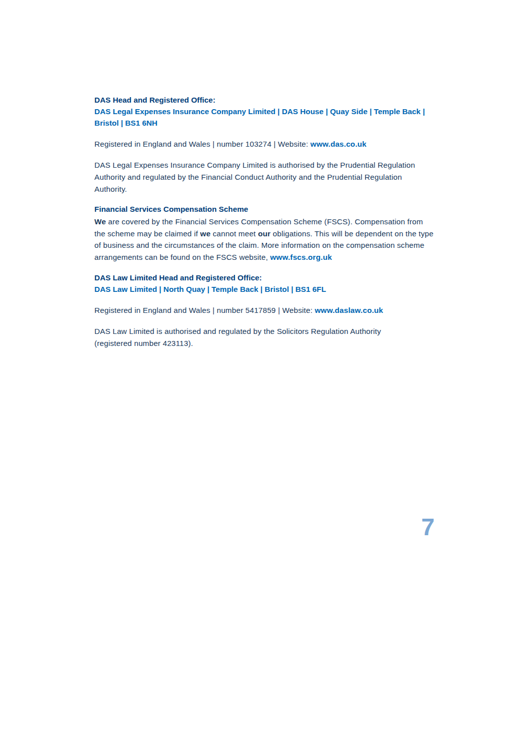DAS Head and Registered Office:
DAS Legal Expenses Insurance Company Limited | DAS House | Quay Side | Temple Back |
Bristol | BS1 6NH
Registered in England and Wales | number 103274 | Website: www.das.co.uk
DAS Legal Expenses Insurance Company Limited is authorised by the Prudential Regulation Authority and regulated by the Financial Conduct Authority and the Prudential Regulation Authority.
Financial Services Compensation Scheme
We are covered by the Financial Services Compensation Scheme (FSCS). Compensation from the scheme may be claimed if we cannot meet our obligations. This will be dependent on the type of business and the circumstances of the claim. More information on the compensation scheme arrangements can be found on the FSCS website, www.fscs.org.uk
DAS Law Limited Head and Registered Office:
DAS Law Limited | North Quay | Temple Back | Bristol | BS1 6FL
Registered in England and Wales | number 5417859 | Website: www.daslaw.co.uk
DAS Law Limited is authorised and regulated by the Solicitors Regulation Authority
(registered number 423113).
7